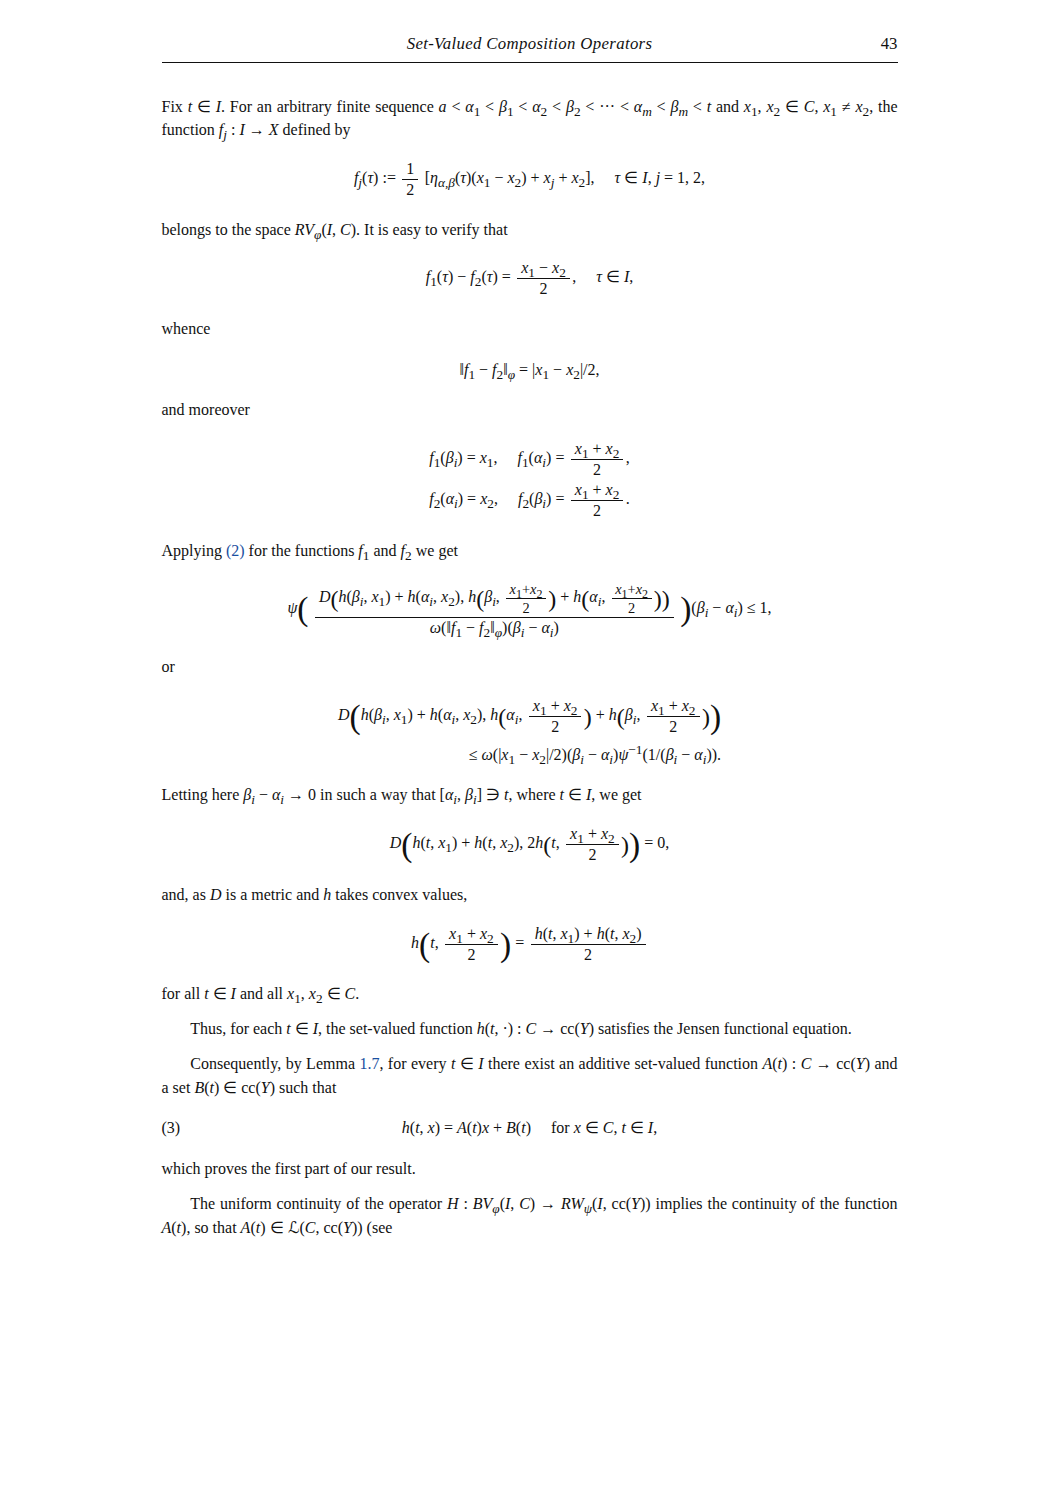Set-Valued Composition Operators 43
Fix t ∈ I. For an arbitrary finite sequence a < α1 < β1 < α2 < β2 < ··· < αm < βm < t and x1, x2 ∈ C, x1 ≠ x2, the function fj : I → X defined by
fj(τ) := 12 [ηα,β(τ)(x1 − x2) + xj + x2], τ ∈ I, j = 1, 2,
belongs to the space RVφ(I, C). It is easy to verify that
f1(τ) − f2(τ) = x1 − x22, τ ∈ I,
whence
‖f1 − f2‖φ = |x1 − x2|/2,
and moreover
f1(βi) = x1, f1(αi) = x1 + x22, f2(αi) = x2, f2(βi) = x1 + x22.
Applying (2) for the functions f1 and f2 we get
ψ( D(h(βi, x1) + h(αi, x2), h(βi, x1+x22) + h(αi, x1+x22)) ω(‖f1 − f2‖φ)(βi − αi) )(βi − αi) ≤ 1,
or
D(h(βi, x1) + h(αi, x2), h(αi, x1 + x22) + h(βi, x1 + x22)) ≤ ω(|x1 − x2|/2)(βi − αi)ψ−1(1/(βi − αi)).
Letting here βi − αi → 0 in such a way that [αi, βi] ∋ t, where t ∈ I, we get
D(h(t, x1) + h(t, x2), 2h(t, x1 + x22)) = 0,
and, as D is a metric and h takes convex values,
h(t, x1 + x22) = h(t, x1) + h(t, x2) 2
for all t ∈ I and all x1, x2 ∈ C.
Thus, for each t ∈ I, the set-valued function h(t, ·) : C → cc(Y) satisfies the Jensen functional equation.
Consequently, by Lemma 1.7, for every t ∈ I there exist an additive set-valued function A(t) : C → cc(Y) and a set B(t) ∈ cc(Y) such that
(3) h(t, x) = A(t)x + B(t) for x ∈ C, t ∈ I,
which proves the first part of our result.
The uniform continuity of the operator H : BVφ(I, C) → RWψ(I, cc(Y)) implies the continuity of the function A(t), so that A(t) ∈ ℒ(C, cc(Y)) (see